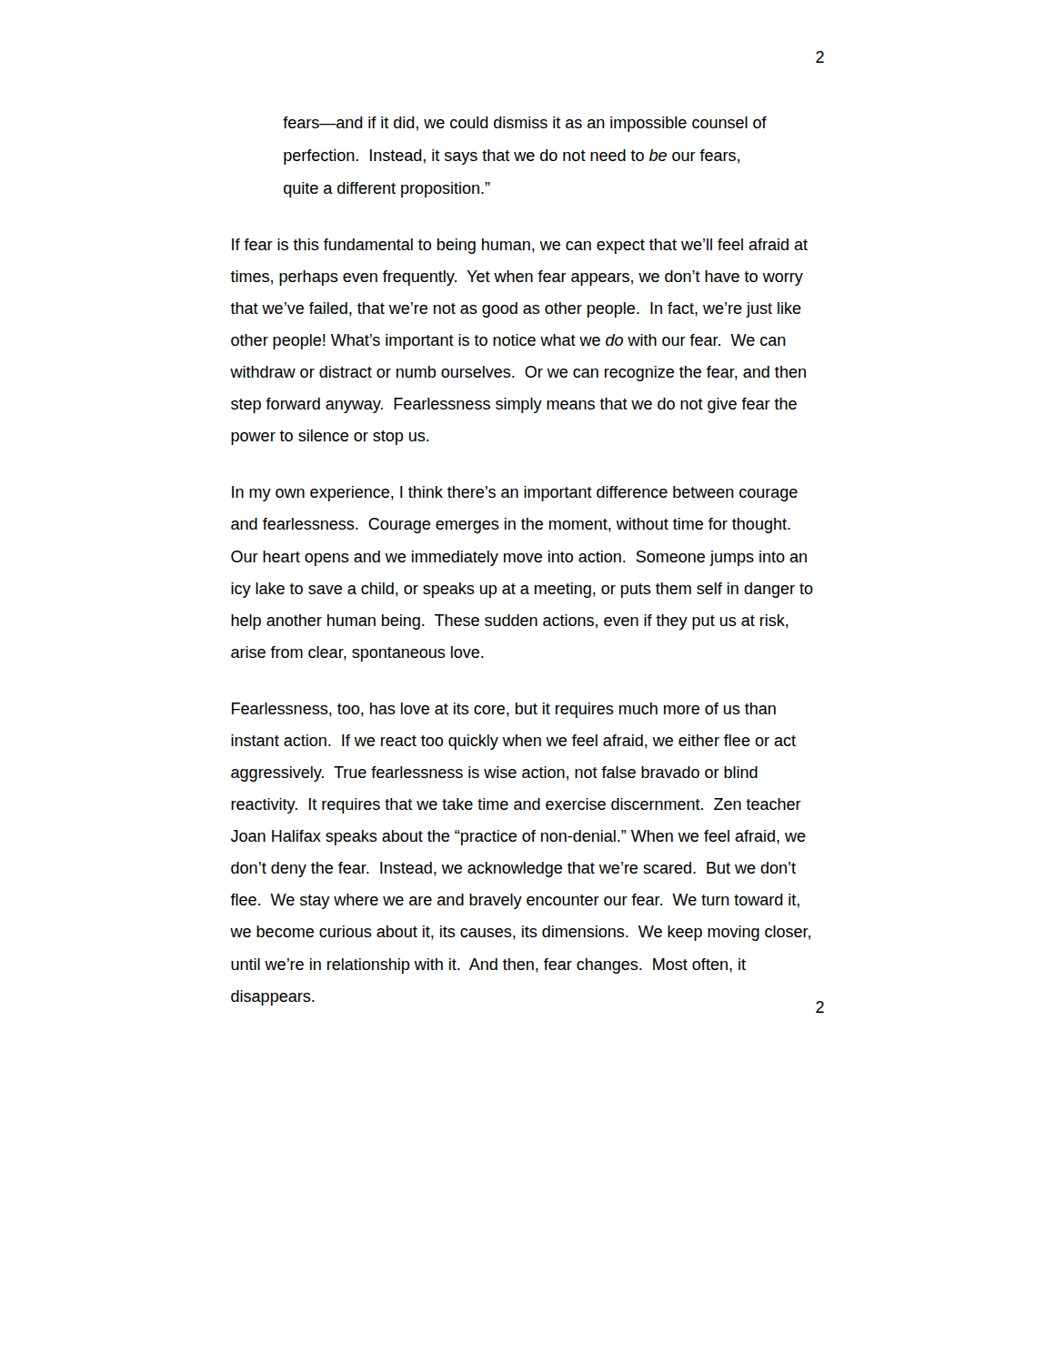2
fears—and if it did, we could dismiss it as an impossible counsel of perfection. Instead, it says that we do not need to be our fears, quite a different proposition.”
If fear is this fundamental to being human, we can expect that we’ll feel afraid at times, perhaps even frequently. Yet when fear appears, we don’t have to worry that we’ve failed, that we’re not as good as other people. In fact, we’re just like other people! What’s important is to notice what we do with our fear. We can withdraw or distract or numb ourselves. Or we can recognize the fear, and then step forward anyway. Fearlessness simply means that we do not give fear the power to silence or stop us.
In my own experience, I think there’s an important difference between courage and fearlessness. Courage emerges in the moment, without time for thought. Our heart opens and we immediately move into action. Someone jumps into an icy lake to save a child, or speaks up at a meeting, or puts them self in danger to help another human being. These sudden actions, even if they put us at risk, arise from clear, spontaneous love.
Fearlessness, too, has love at its core, but it requires much more of us than instant action. If we react too quickly when we feel afraid, we either flee or act aggressively. True fearlessness is wise action, not false bravado or blind reactivity. It requires that we take time and exercise discernment. Zen teacher Joan Halifax speaks about the “practice of non-denial.” When we feel afraid, we don’t deny the fear. Instead, we acknowledge that we’re scared. But we don’t flee. We stay where we are and bravely encounter our fear. We turn toward it, we become curious about it, its causes, its dimensions. We keep moving closer, until we’re in relationship with it. And then, fear changes. Most often, it disappears.
2